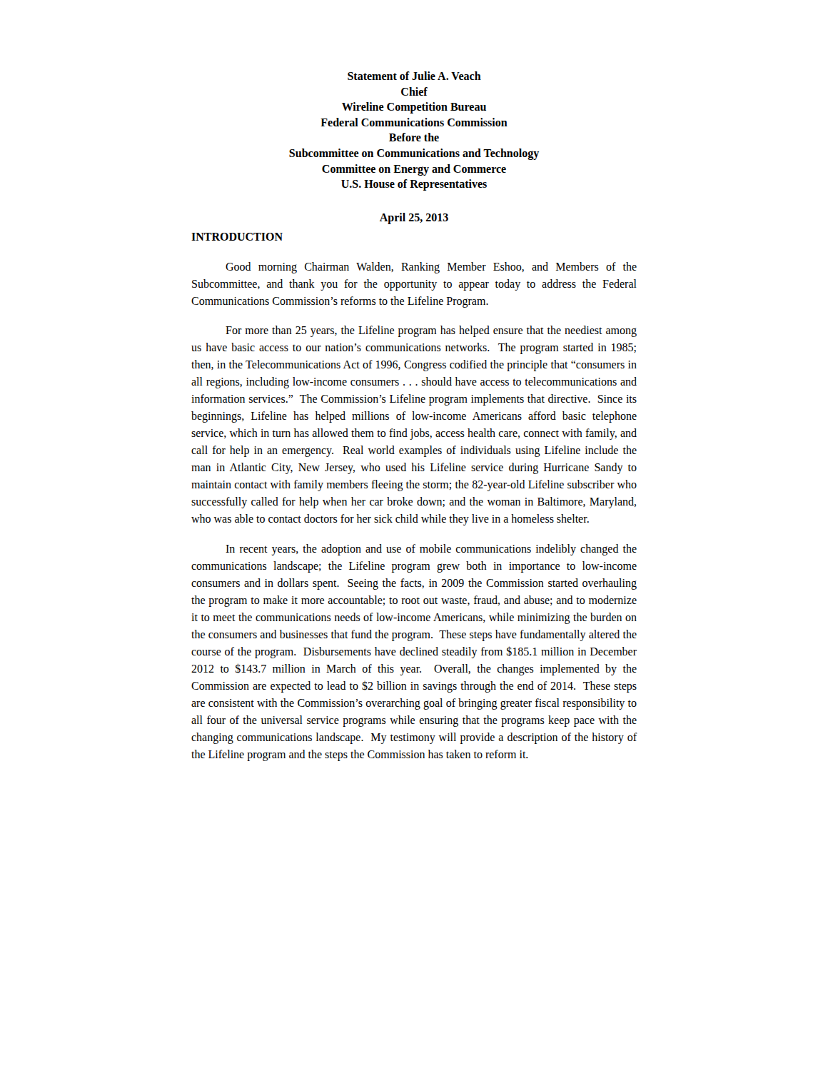Statement of Julie A. Veach
Chief
Wireline Competition Bureau
Federal Communications Commission
Before the
Subcommittee on Communications and Technology
Committee on Energy and Commerce
U.S. House of Representatives
April 25, 2013
INTRODUCTION
Good morning Chairman Walden, Ranking Member Eshoo, and Members of the Subcommittee, and thank you for the opportunity to appear today to address the Federal Communications Commission’s reforms to the Lifeline Program.
For more than 25 years, the Lifeline program has helped ensure that the neediest among us have basic access to our nation’s communications networks. The program started in 1985; then, in the Telecommunications Act of 1996, Congress codified the principle that “consumers in all regions, including low-income consumers . . . should have access to telecommunications and information services.” The Commission’s Lifeline program implements that directive. Since its beginnings, Lifeline has helped millions of low-income Americans afford basic telephone service, which in turn has allowed them to find jobs, access health care, connect with family, and call for help in an emergency. Real world examples of individuals using Lifeline include the man in Atlantic City, New Jersey, who used his Lifeline service during Hurricane Sandy to maintain contact with family members fleeing the storm; the 82-year-old Lifeline subscriber who successfully called for help when her car broke down; and the woman in Baltimore, Maryland, who was able to contact doctors for her sick child while they live in a homeless shelter.
In recent years, the adoption and use of mobile communications indelibly changed the communications landscape; the Lifeline program grew both in importance to low-income consumers and in dollars spent. Seeing the facts, in 2009 the Commission started overhauling the program to make it more accountable; to root out waste, fraud, and abuse; and to modernize it to meet the communications needs of low-income Americans, while minimizing the burden on the consumers and businesses that fund the program. These steps have fundamentally altered the course of the program. Disbursements have declined steadily from $185.1 million in December 2012 to $143.7 million in March of this year. Overall, the changes implemented by the Commission are expected to lead to $2 billion in savings through the end of 2014. These steps are consistent with the Commission’s overarching goal of bringing greater fiscal responsibility to all four of the universal service programs while ensuring that the programs keep pace with the changing communications landscape. My testimony will provide a description of the history of the Lifeline program and the steps the Commission has taken to reform it.